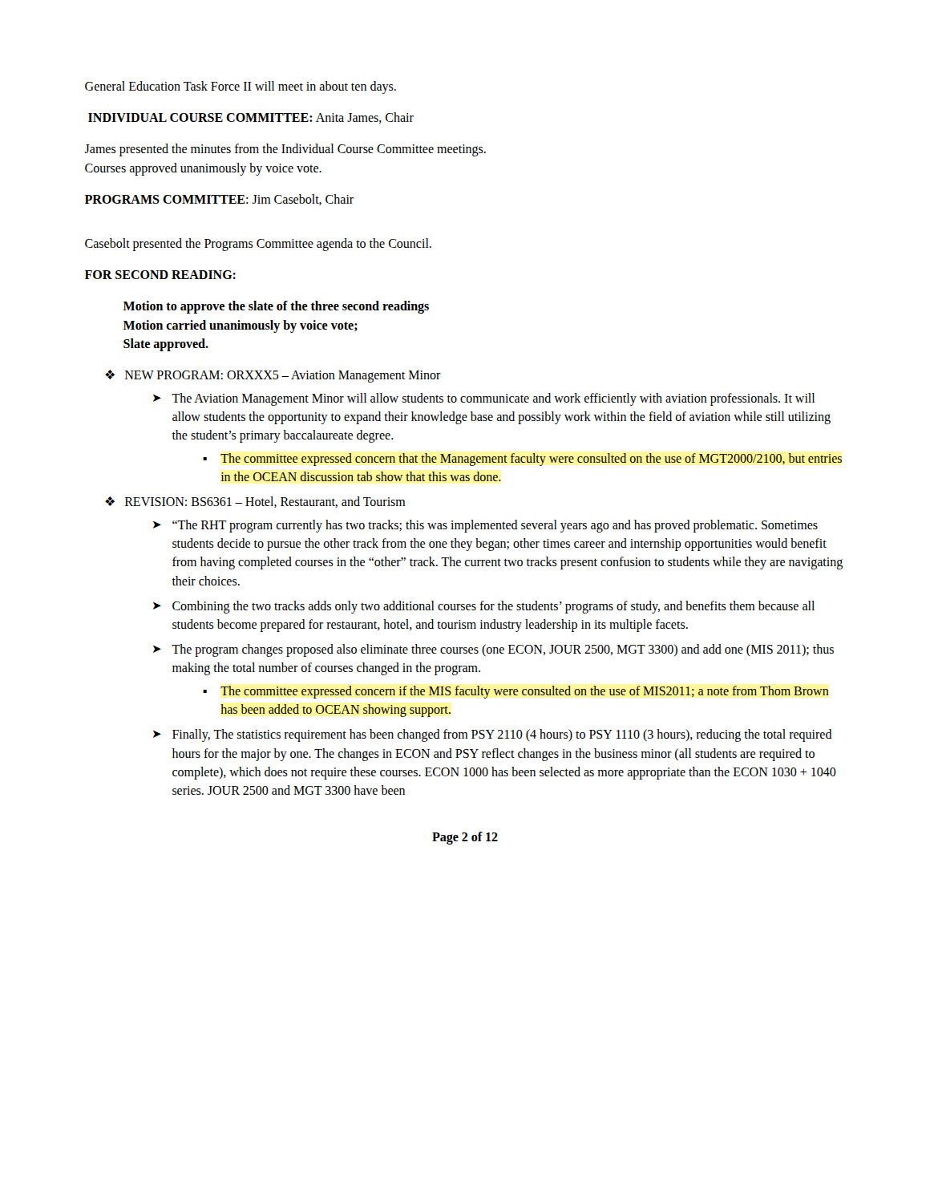General Education Task Force II will meet in about ten days.
INDIVIDUAL COURSE COMMITTEE: Anita James, Chair
James presented the minutes from the Individual Course Committee meetings.
Courses approved unanimously by voice vote.
PROGRAMS COMMITTEE: Jim Casebolt, Chair
Casebolt presented the Programs Committee agenda to the Council.
FOR SECOND READING:
Motion to approve the slate of the three second readings
Motion carried unanimously by voice vote;
Slate approved.
NEW PROGRAM: ORXXX5 – Aviation Management Minor
The Aviation Management Minor will allow students to communicate and work efficiently with aviation professionals. It will allow students the opportunity to expand their knowledge base and possibly work within the field of aviation while still utilizing the student’s primary baccalaureate degree.
The committee expressed concern that the Management faculty were consulted on the use of MGT2000/2100, but entries in the OCEAN discussion tab show that this was done.
REVISION: BS6361 – Hotel, Restaurant, and Tourism
“The RHT program currently has two tracks; this was implemented several years ago and has proved problematic. Sometimes students decide to pursue the other track from the one they began; other times career and internship opportunities would benefit from having completed courses in the “other” track. The current two tracks present confusion to students while they are navigating their choices.
Combining the two tracks adds only two additional courses for the students’ programs of study, and benefits them because all students become prepared for restaurant, hotel, and tourism industry leadership in its multiple facets.
The program changes proposed also eliminate three courses (one ECON, JOUR 2500, MGT 3300) and add one (MIS 2011); thus making the total number of courses changed in the program.
The committee expressed concern if the MIS faculty were consulted on the use of MIS2011; a note from Thom Brown has been added to OCEAN showing support.
Finally, The statistics requirement has been changed from PSY 2110 (4 hours) to PSY 1110 (3 hours), reducing the total required hours for the major by one. The changes in ECON and PSY reflect changes in the business minor (all students are required to complete), which does not require these courses. ECON 1000 has been selected as more appropriate than the ECON 1030 + 1040 series. JOUR 2500 and MGT 3300 have been
Page 2 of 12